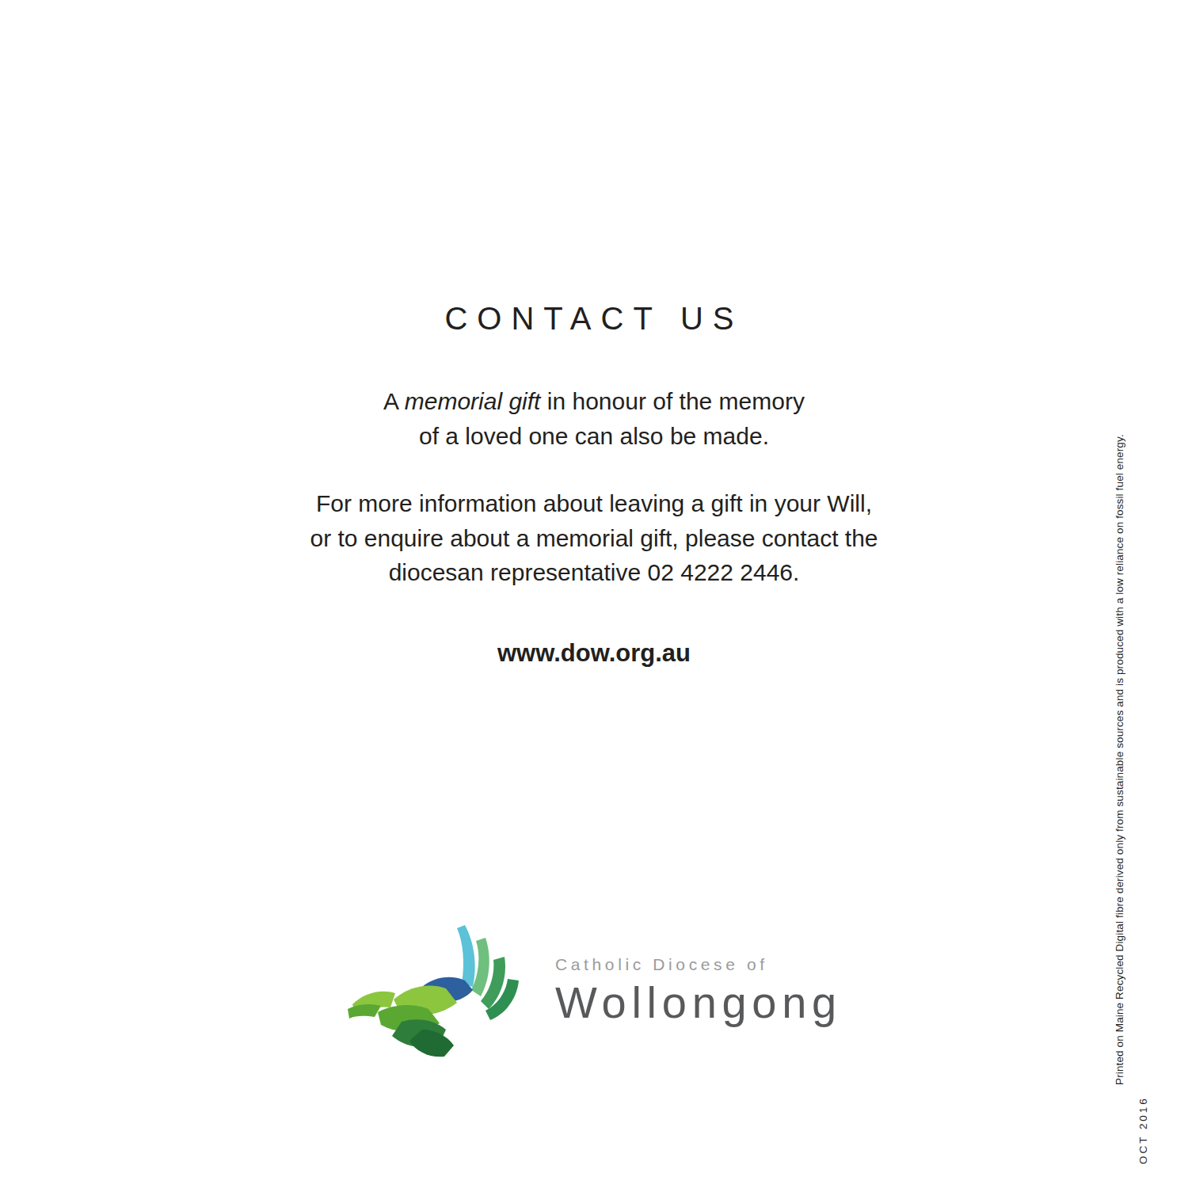Contact Us
A memorial gift in honour of the memory
of a loved one can also be made.
For more information about leaving a gift in your Will,
or to enquire about a memorial gift, please contact the
diocesan representative 02 4222 2446.
www.dow.org.au
Catholic Diocese of Wollongong
Printed on Maine Recycled Digital fibre derived only from sustainable sources and is produced with a low reliance on fossil fuel energy. OCT 2016